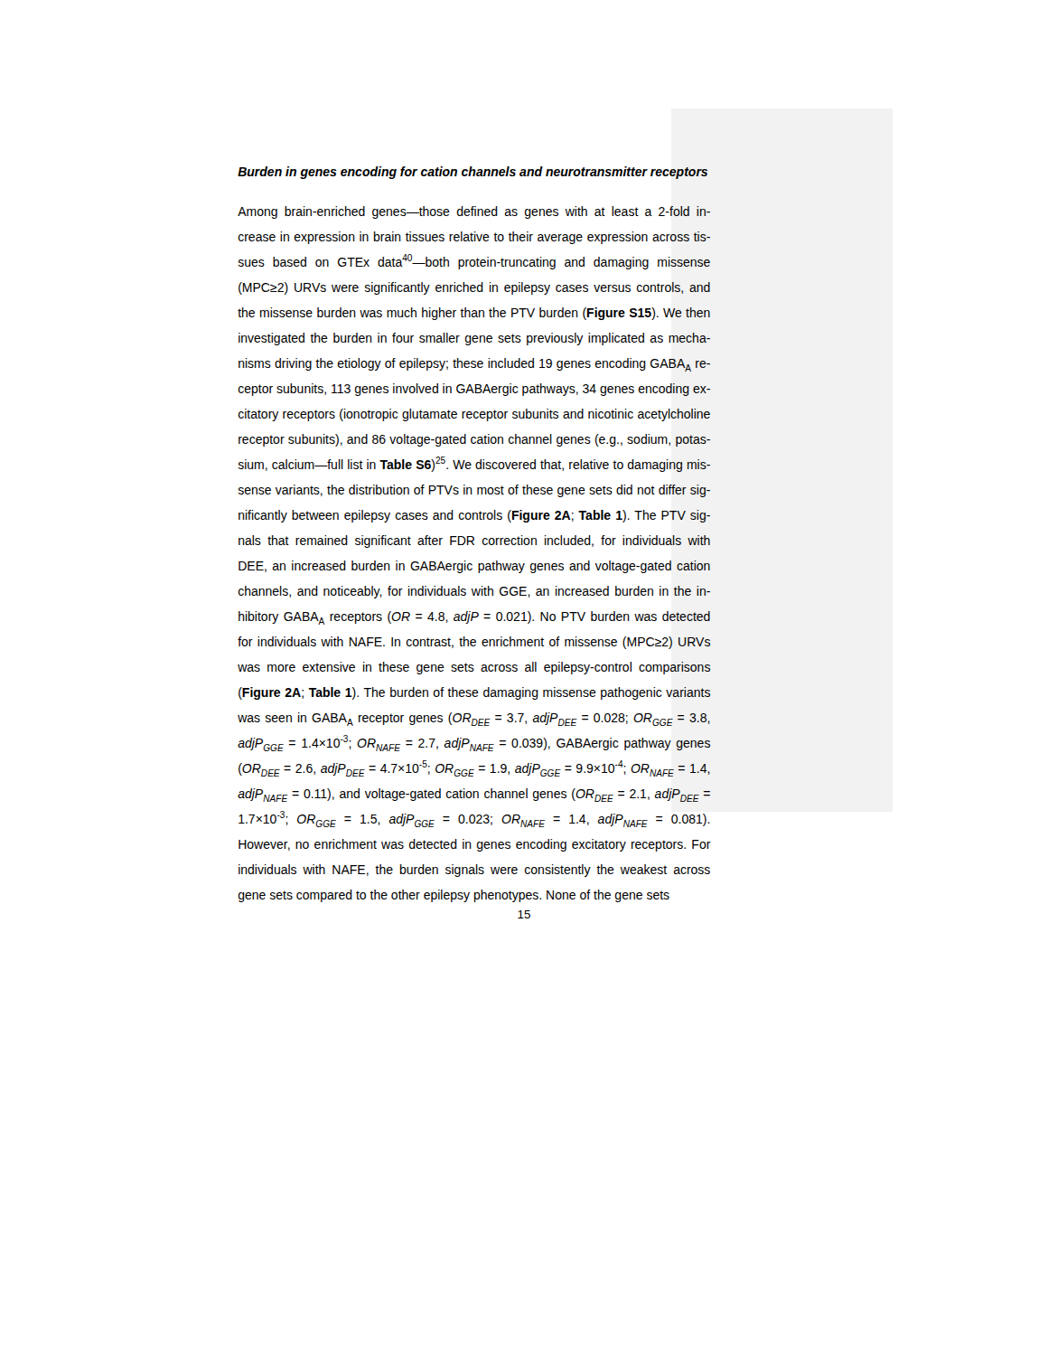Burden in genes encoding for cation channels and neurotransmitter receptors
Among brain-enriched genes—those defined as genes with at least a 2-fold increase in expression in brain tissues relative to their average expression across tissues based on GTEx data40—both protein-truncating and damaging missense (MPC≥2) URVs were significantly enriched in epilepsy cases versus controls, and the missense burden was much higher than the PTV burden (Figure S15). We then investigated the burden in four smaller gene sets previously implicated as mechanisms driving the etiology of epilepsy; these included 19 genes encoding GABAA receptor subunits, 113 genes involved in GABAergic pathways, 34 genes encoding excitatory receptors (ionotropic glutamate receptor subunits and nicotinic acetylcholine receptor subunits), and 86 voltage-gated cation channel genes (e.g., sodium, potassium, calcium—full list in Table S6)25. We discovered that, relative to damaging missense variants, the distribution of PTVs in most of these gene sets did not differ significantly between epilepsy cases and controls (Figure 2A; Table 1). The PTV signals that remained significant after FDR correction included, for individuals with DEE, an increased burden in GABAergic pathway genes and voltage-gated cation channels, and noticeably, for individuals with GGE, an increased burden in the inhibitory GABAA receptors (OR = 4.8, adjP = 0.021). No PTV burden was detected for individuals with NAFE. In contrast, the enrichment of missense (MPC≥2) URVs was more extensive in these gene sets across all epilepsy-control comparisons (Figure 2A; Table 1). The burden of these damaging missense pathogenic variants was seen in GABAA receptor genes (ORDEE = 3.7, adjPDEE = 0.028; ORGGE = 3.8, adjPGGE = 1.4×10-3; ORNAFE = 2.7, adjPNAFE = 0.039), GABAergic pathway genes (ORDEE = 2.6, adjPDEE = 4.7×10-5; ORGGE = 1.9, adjPGGE = 9.9×10-4; ORNAFE = 1.4, adjPNAFE = 0.11), and voltage-gated cation channel genes (ORDEE = 2.1, adjPDEE = 1.7×10-3; ORGGE = 1.5, adjPGGE = 0.023; ORNAFE = 1.4, adjPNAFE = 0.081). However, no enrichment was detected in genes encoding excitatory receptors. For individuals with NAFE, the burden signals were consistently the weakest across gene sets compared to the other epilepsy phenotypes. None of the gene sets
15